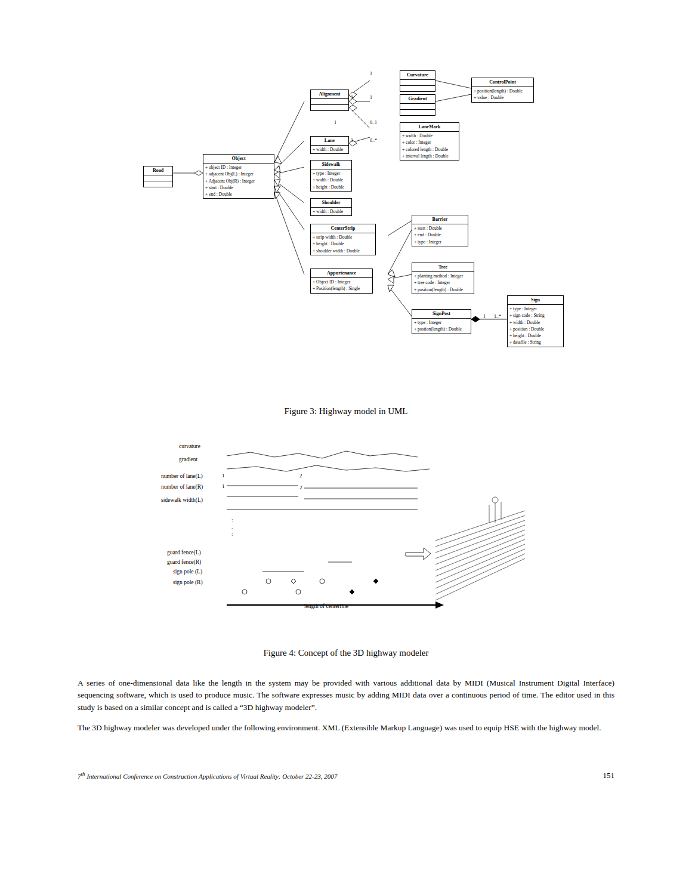Road
Object
+ object ID : Integer
+ adjacent Obj(L) : Integer
+ Adjacent Obj(R) : Integer
+ start : Double
+ end : Double
Alignment
Curvature
Gradient
ControlPoint
+ position(length) : Double
+ value : Double
LaneMark
+ width : Double
+ color : Integer
+ colored length : Double
+ interval length : Double
Lane
+ width : Double
Sidewalk
+ type : Integer
+ width : Double
+ height : Double
Shoulder
+ width : Double
CenterStrip
+ strip width : Double
+ height : Double
+ shoulder width : Double
Appurtenance
+ Object ID : Integer
+ Position(length) : Single
Barrier
+ start : Double
+ end : Double
+ type : Integer
Tree
+ planting method : Integer
+ tree code : Integer
+ position(length) : Double
SignPost
+ type : Integer
+ postion(length) : Double
Sign
+ type : Integer
+ sign code : String
+ width : Double
+ position : Double
+ height : Double
+ datafile : String
1
1
1
1
0..1
1
0..*
1
1..*
Figure 3: Highway model in UML
: . :
curvature
gradient
number of lane(L)
number of lane(R)
sidewalk width(L)
guard fence(L)
guard fence(R)
sign pole (L)
sign pole (R)
1
2
1
2
length of centerline
Figure 4: Concept of the 3D highway modeler
A series of one-dimensional data like the length in the system may be provided with various additional data by MIDI (Musical Instrument Digital Interface) sequencing software, which is used to produce music. The software expresses music by adding MIDI data over a continuous period of time. The editor used in this study is based on a similar concept and is called a “3D highway modeler”.
The 3D highway modeler was developed under the following environment. XML (Extensible Markup Language) was used to equip HSE with the highway model.
7th International Conference on Construction Applications of Virtual Reality: October 22-23, 2007
151